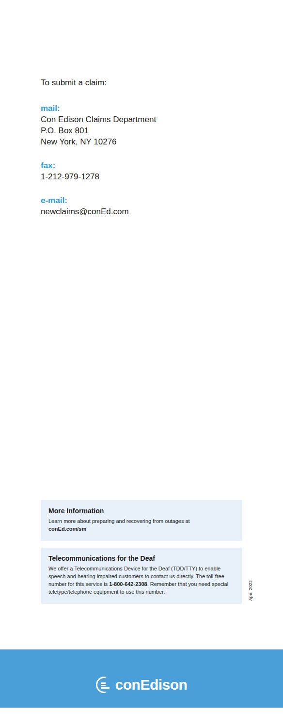To submit a claim:
mail:
Con Edison Claims Department
P.O. Box 801
New York, NY 10276
fax:
1-212-979-1278
e-mail:
newclaims@conEd.com
More Information
Learn more about preparing and recovering from outages at
conEd.com/sm
Telecommunications for the Deaf
We offer a Telecommunications Device for the Deaf (TDD/TTY) to enable speech and hearing impaired customers to contact us directly. The toll-free number for this service is 1-800-642-2308. Remember that you need special teletype/telephone equipment to use this number.
April 2022
conEdison